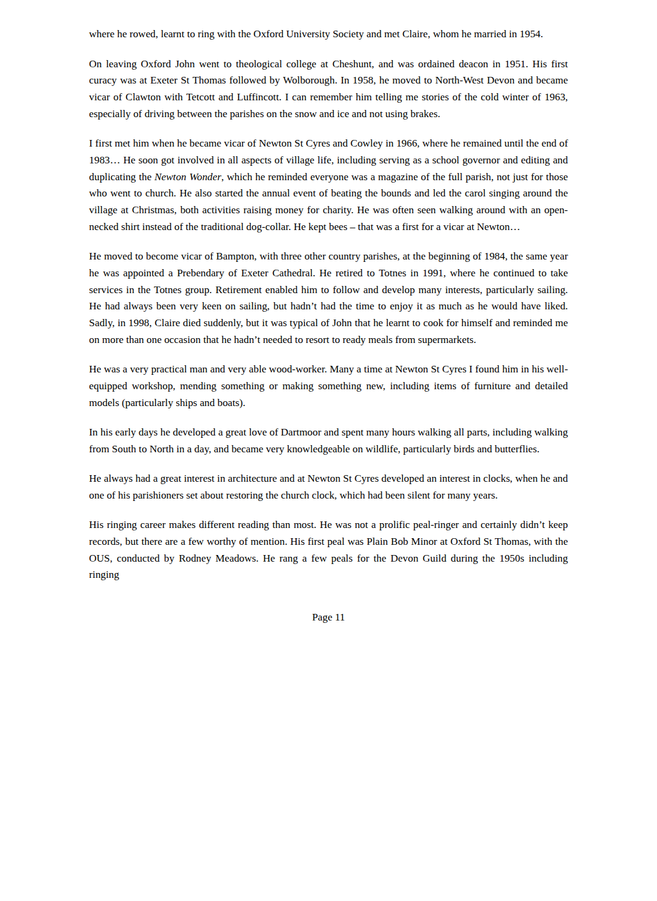where he rowed, learnt to ring with the Oxford University Society and met Claire, whom he married in 1954.
On leaving Oxford John went to theological college at Cheshunt, and was ordained deacon in 1951. His first curacy was at Exeter St Thomas followed by Wolborough. In 1958, he moved to North-West Devon and became vicar of Clawton with Tetcott and Luffincott. I can remember him telling me stories of the cold winter of 1963, especially of driving between the parishes on the snow and ice and not using brakes.
I first met him when he became vicar of Newton St Cyres and Cowley in 1966, where he remained until the end of 1983… He soon got involved in all aspects of village life, including serving as a school governor and editing and duplicating the Newton Wonder, which he reminded everyone was a magazine of the full parish, not just for those who went to church. He also started the annual event of beating the bounds and led the carol singing around the village at Christmas, both activities raising money for charity. He was often seen walking around with an open-necked shirt instead of the traditional dog-collar. He kept bees – that was a first for a vicar at Newton…
He moved to become vicar of Bampton, with three other country parishes, at the beginning of 1984, the same year he was appointed a Prebendary of Exeter Cathedral. He retired to Totnes in 1991, where he continued to take services in the Totnes group. Retirement enabled him to follow and develop many interests, particularly sailing. He had always been very keen on sailing, but hadn’t had the time to enjoy it as much as he would have liked. Sadly, in 1998, Claire died suddenly, but it was typical of John that he learnt to cook for himself and reminded me on more than one occasion that he hadn’t needed to resort to ready meals from supermarkets.
He was a very practical man and very able wood-worker. Many a time at Newton St Cyres I found him in his well-equipped workshop, mending something or making something new, including items of furniture and detailed models (particularly ships and boats).
In his early days he developed a great love of Dartmoor and spent many hours walking all parts, including walking from South to North in a day, and became very knowledgeable on wildlife, particularly birds and butterflies.
He always had a great interest in architecture and at Newton St Cyres developed an interest in clocks, when he and one of his parishioners set about restoring the church clock, which had been silent for many years.
His ringing career makes different reading than most. He was not a prolific peal-ringer and certainly didn’t keep records, but there are a few worthy of mention. His first peal was Plain Bob Minor at Oxford St Thomas, with the OUS, conducted by Rodney Meadows. He rang a few peals for the Devon Guild during the 1950s including ringing
Page 11